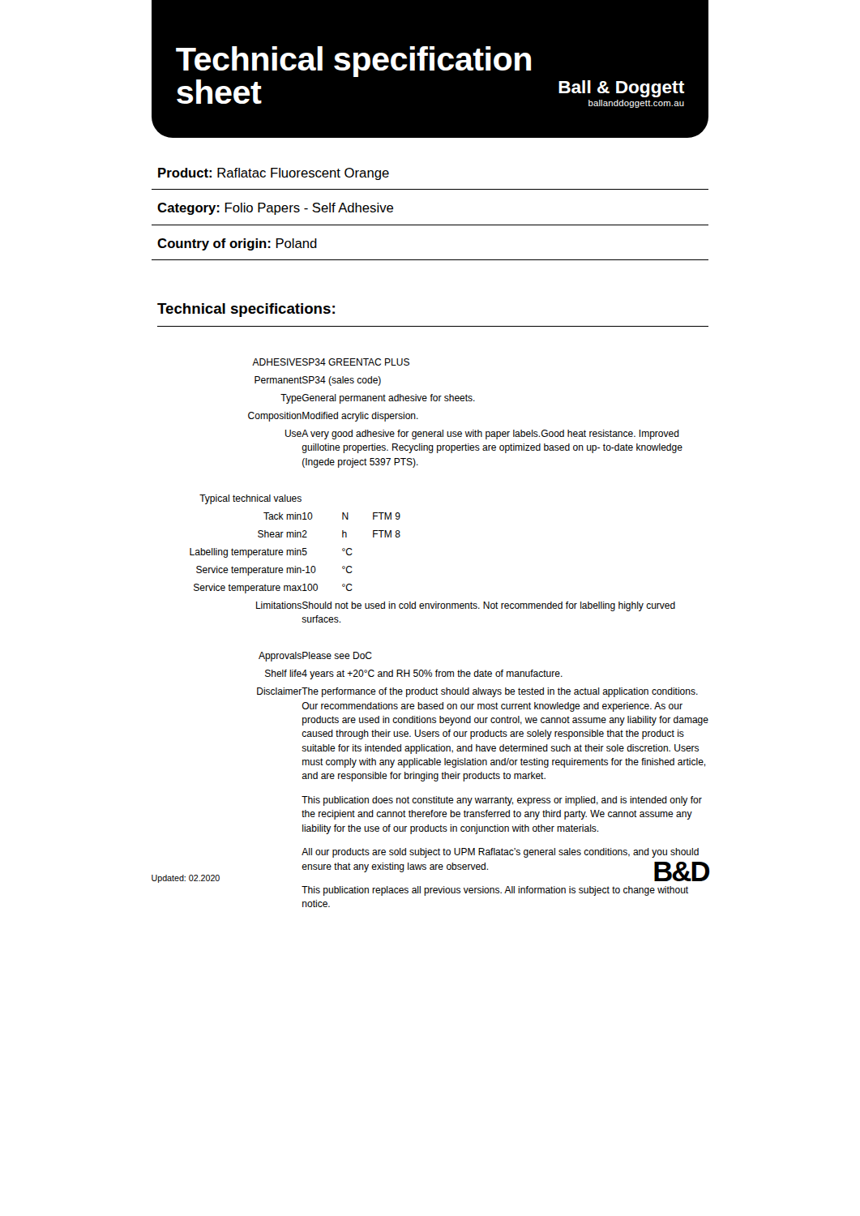Technical specification sheet
Ball & Doggett
ballanddoggett.com.au
Product: Raflatac Fluorescent Orange
Category: Folio Papers - Self Adhesive
Country of origin: Poland
Technical specifications:
| ADHESIVE | SP34 GREENTAC PLUS |
| Permanent | SP34 (sales code) |
| Type | General permanent adhesive for sheets. |
| Composition | Modified acrylic dispersion. |
| Use | A very good adhesive for general use with paper labels.Good heat resistance. Improved guillotine properties. Recycling properties are optimized based on up- to-date knowledge (Ingede project 5397 PTS). |
| Typical technical values | |
| Tack min | 10 N FTM 9 |
| Shear min | 2 h FTM 8 |
| Labelling temperature min | 5 °C |
| Service temperature min | -10 °C |
| Service temperature max | 100 °C |
| Limitations | Should not be used in cold environments. Not recommended for labelling highly curved surfaces. |
| Approvals | Please see DoC |
| Shelf life | 4 years at +20°C and RH 50% from the date of manufacture. |
| Disclaimer | The performance of the product should always be tested in the actual application conditions. Our recommendations are based on our most current knowledge and experience. As our products are used in conditions beyond our control, we cannot assume any liability for damage caused through their use. Users of our products are solely responsible that the product is suitable for its intended application, and have determined such at their sole discretion. Users must comply with any applicable legislation and/or testing requirements for the finished article, and are responsible for bringing their products to market. This publication does not constitute any warranty, express or implied, and is intended only for the recipient and cannot therefore be transferred to any third party. We cannot assume any liability for the use of our products in conjunction with other materials. All our products are sold subject to UPM Raflatac’s general sales conditions, and you should ensure that any existing laws are observed. This publication replaces all previous versions. All information is subject to change without notice. |
Updated: 02.2020
B&D